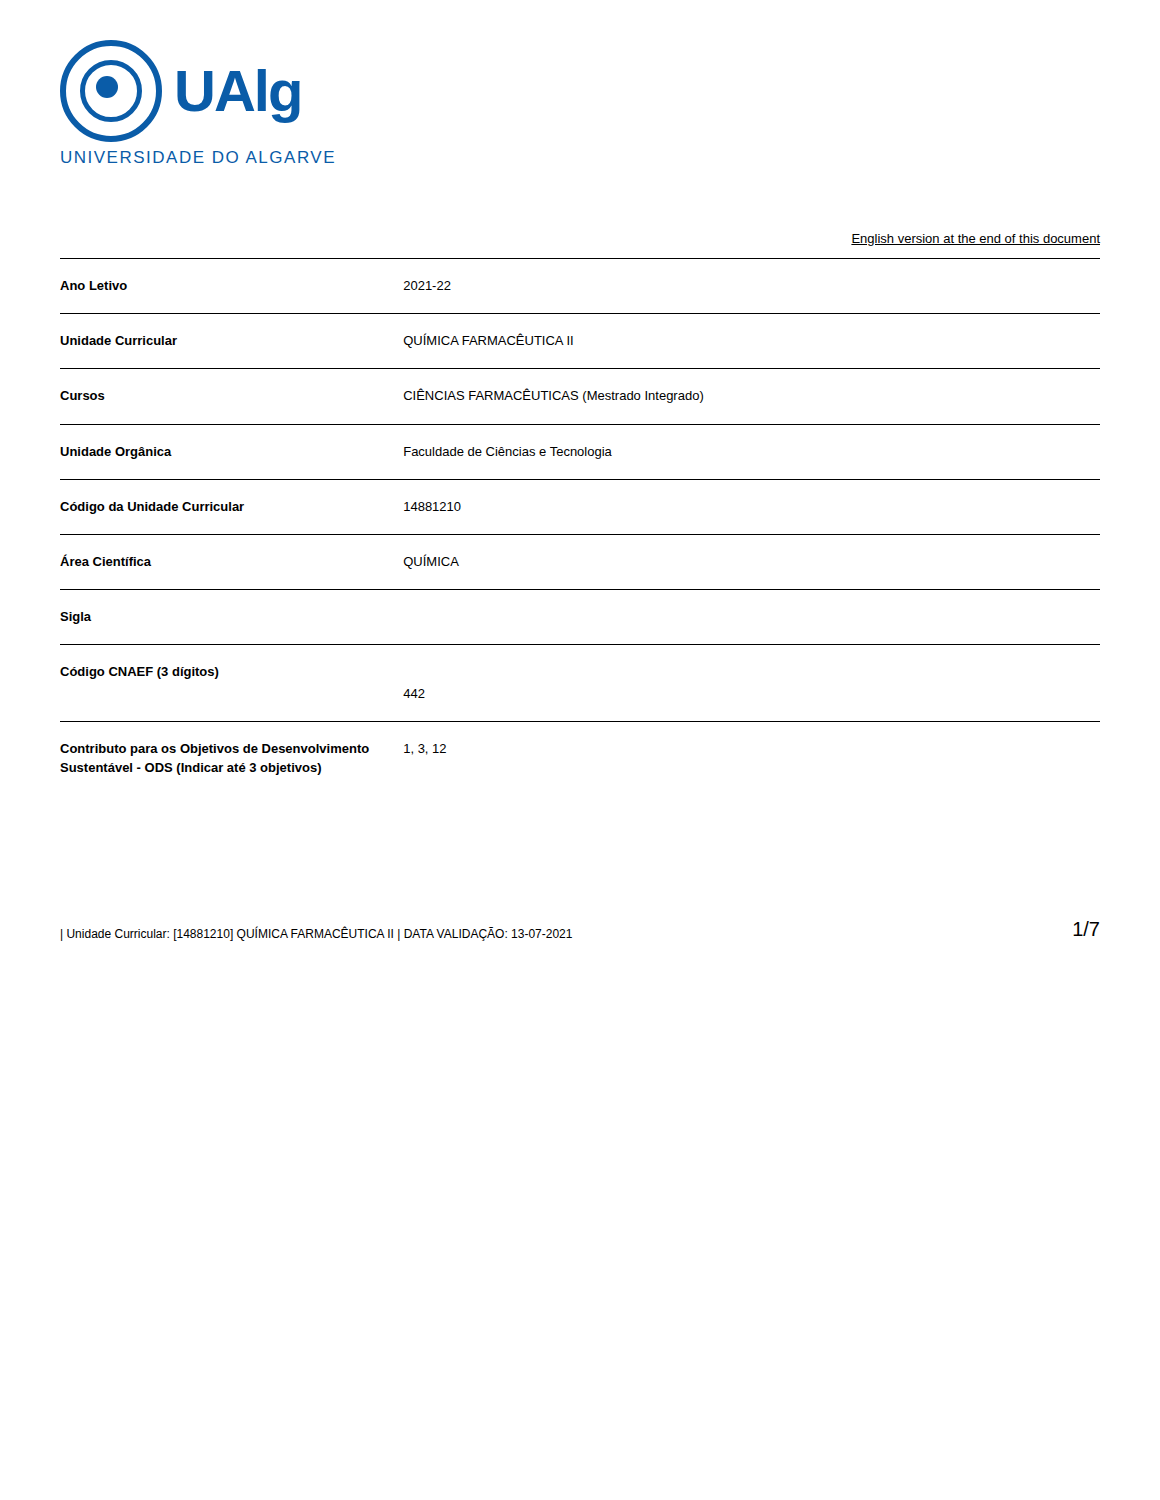UAlg
UNIVERSIDADE DO ALGARVE
English version at the end of this document
| Ano Letivo | 2021-22 |
| Unidade Curricular | QUÍMICA FARMACÊUTICA II |
| Cursos | CIÊNCIAS FARMACÊUTICAS (Mestrado Integrado) |
| Unidade Orgânica | Faculdade de Ciências e Tecnologia |
| Código da Unidade Curricular | 14881210 |
| Área Científica | QUÍMICA |
| Sigla | |
| Código CNAEF (3 dígitos) | 442 |
| Contributo para os Objetivos de Desenvolvimento Sustentável - ODS (Indicar até 3 objetivos) | 1, 3, 12 |
| Unidade Curricular: [14881210] QUÍMICA FARMACÊUTICA II | DATA VALIDAÇÃO: 13-07-2021
1/7